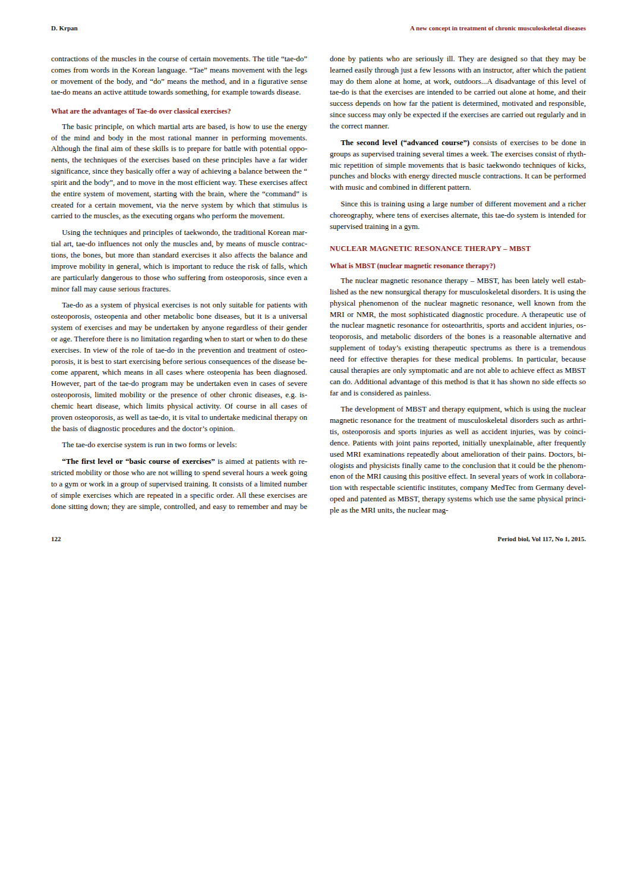D. Krpan A new concept in treatment of chronic musculoskeletal diseases
contractions of the muscles in the course of certain movements. The title “tae-do” comes from words in the Korean language. “Tae” means movement with the legs or movement of the body, and “do” means the method, and in a figurative sense tae-do means an active attitude towards something, for example towards disease.
What are the advantages of Tae-do over classical exercises?
The basic principle, on which martial arts are based, is how to use the energy of the mind and body in the most rational manner in performing movements. Although the final aim of these skills is to prepare for battle with potential opponents, the techniques of the exercises based on these principles have a far wider significance, since they basically offer a way of achieving a balance between the “ spirit and the body”, and to move in the most efficient way. These exercises affect the entire system of movement, starting with the brain, where the “command” is created for a certain movement, via the nerve system by which that stimulus is carried to the muscles, as the executing organs who perform the movement.
Using the techniques and principles of taekwondo, the traditional Korean martial art, tae-do influences not only the muscles and, by means of muscle contractions, the bones, but more than standard exercises it also affects the balance and improve mobility in general, which is important to reduce the risk of falls, which are particularly dangerous to those who suffering from osteoporosis, since even a minor fall may cause serious fractures.
Tae-do as a system of physical exercises is not only suitable for patients with osteoporosis, osteopenia and other metabolic bone diseases, but it is a universal system of exercises and may be undertaken by anyone regardless of their gender or age. Therefore there is no limitation regarding when to start or when to do these exercises. In view of the role of tae-do in the prevention and treatment of osteoporosis, it is best to start exercising before serious consequences of the disease become apparent, which means in all cases where osteopenia has been diagnosed. However, part of the tae-do program may be undertaken even in cases of severe osteoporosis, limited mobility or the presence of other chronic diseases, e.g. ischemic heart disease, which limits physical activity. Of course in all cases of proven osteoporosis, as well as tae-do, it is vital to undertake medicinal therapy on the basis of diagnostic procedures and the doctor’s opinion.
The tae-do exercise system is run in two forms or levels:
“The first level or “basic course of exercises” is aimed at patients with restricted mobility or those who are not willing to spend several hours a week going to a gym or work in a group of supervised training. It consists of a limited number of simple exercises which are repeated in a specific order. All these exercises are done sitting down; they are simple, controlled, and easy to remember and may be done by patients who are seriously ill. They are designed so that they may be learned easily through just a few lessons with an instructor, after which the patient may do them alone at home, at work, outdoors...A disadvantage of this level of tae-do is that the exercises are intended to be carried out alone at home, and their success depends on how far the patient is determined, motivated and responsible, since success may only be expected if the exercises are carried out regularly and in the correct manner.
The second level (“advanced course”) consists of exercises to be done in groups as supervised training several times a week. The exercises consist of rhythmic repetition of simple movements that is basic taekwondo techniques of kicks, punches and blocks with energy directed muscle contractions. It can be performed with music and combined in different pattern.
Since this is training using a large number of different movement and a richer choreography, where tens of exercises alternate, this tae-do system is intended for supervised training in a gym.
Nuclear magnetic resonance therapy – MBST
What is MBST (nuclear magnetic resonance therapy?)
The nuclear magnetic resonance therapy – MBST, has been lately well established as the new nonsurgical therapy for musculoskeletal disorders. It is using the physical phenomenon of the nuclear magnetic resonance, well known from the MRI or NMR, the most sophisticated diagnostic procedure. A therapeutic use of the nuclear magnetic resonance for osteoarthritis, sports and accident injuries, osteoporosis, and metabolic disorders of the bones is a reasonable alternative and supplement of today’s existing therapeutic spectrums as there is a tremendous need for effective therapies for these medical problems. In particular, because causal therapies are only symptomatic and are not able to achieve effect as MBST can do. Additional advantage of this method is that it has shown no side effects so far and is considered as painless.
The development of MBST and therapy equipment, which is using the nuclear magnetic resonance for the treatment of musculoskeletal disorders such as arthritis, osteoporosis and sports injuries as well as accident injuries, was by coincidence. Patients with joint pains reported, initially unexplainable, after frequently used MRI examinations repeatedly about amelioration of their pains. Doctors, biologists and physicists finally came to the conclusion that it could be the phenomenon of the MRI causing this positive effect. In several years of work in collaboration with respectable scientific institutes, company MedTec from Germany developed and patented as MBST, therapy systems which use the same physical principle as the MRI units, the nuclear mag-
122 Period biol, Vol 117, No 1, 2015.